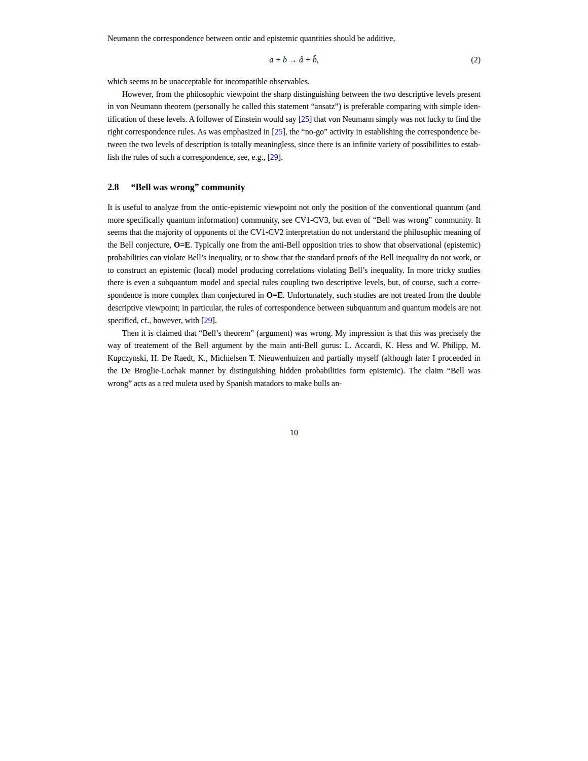Neumann the correspondence between ontic and epistemic quantities should be additive,
a + b → â + b̂, (2)
which seems to be unacceptable for incompatible observables.
However, from the philosophic viewpoint the sharp distinguishing between the two descriptive levels present in von Neumann theorem (personally he called this statement “ansatz”) is preferable comparing with simple identification of these levels. A follower of Einstein would say [25] that von Neumann simply was not lucky to find the right correspondence rules. As was emphasized in [25], the “no-go” activity in establishing the correspondence between the two levels of description is totally meaningless, since there is an infinite variety of possibilities to establish the rules of such a correspondence, see, e.g., [29].
2.8“Bell was wrong” community
It is useful to analyze from the ontic-epistemic viewpoint not only the position of the conventional quantum (and more specifically quantum information) community, see CV1-CV3, but even of “Bell was wrong” community. It seems that the majority of opponents of the CV1-CV2 interpretation do not understand the philosophic meaning of the Bell conjecture, O=E. Typically one from the anti-Bell opposition tries to show that observational (epistemic) probabilities can violate Bell’s inequality, or to show that the standard proofs of the Bell inequality do not work, or to construct an epistemic (local) model producing correlations violating Bell’s inequality. In more tricky studies there is even a subquantum model and special rules coupling two descriptive levels, but, of course, such a correspondence is more complex than conjectured in O=E. Unfortunately, such studies are not treated from the double descriptive viewpoint; in particular, the rules of correspondence between subquantum and quantum models are not specified, cf., however, with [29].
Then it is claimed that “Bell’s theorem” (argument) was wrong. My impression is that this was precisely the way of treatement of the Bell argument by the main anti-Bell gurus: L. Accardi, K. Hess and W. Philipp, M. Kupczynski, H. De Raedt, K., Michielsen T. Nieuwenhuizen and partially myself (although later I proceeded in the De Broglie-Lochak manner by distinguishing hidden probabilities form epistemic). The claim “Bell was wrong” acts as a red muleta used by Spanish matadors to make bulls an-
10